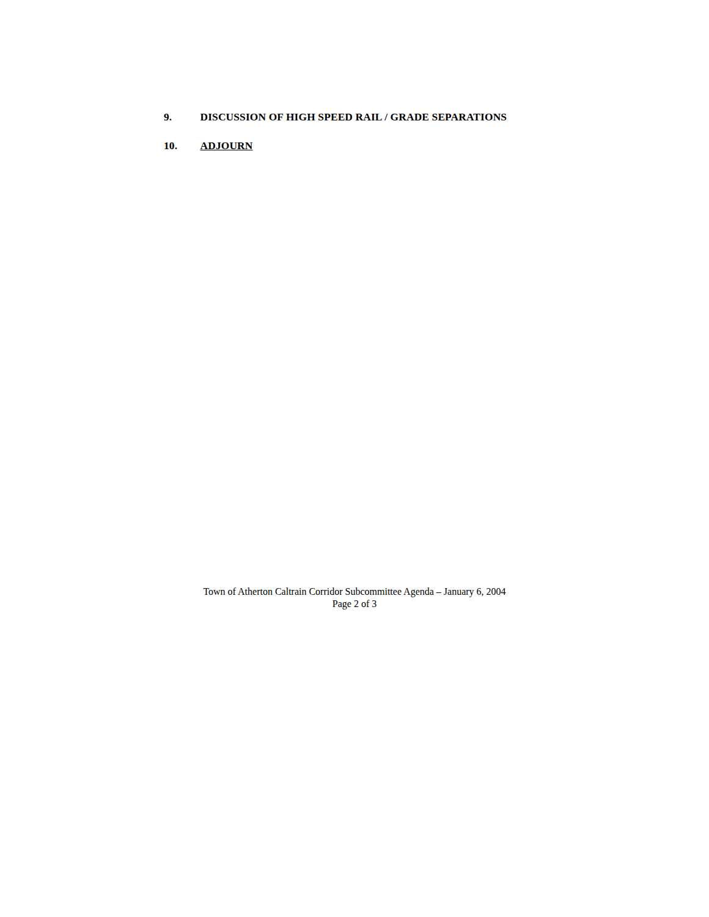9. DISCUSSION OF HIGH SPEED RAIL / GRADE SEPARATIONS
10. ADJOURN
Town of Atherton Caltrain Corridor Subcommittee Agenda – January 6, 2004
Page 2 of 3